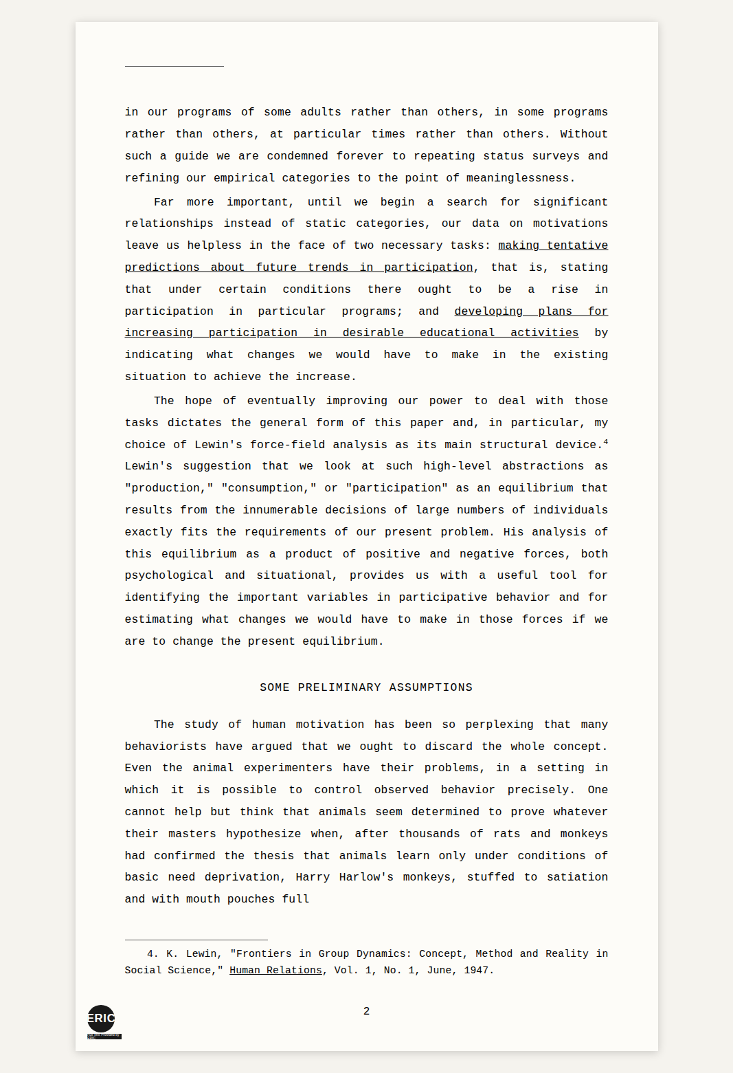in our programs of some adults rather than others, in some programs rather than others, at particular times rather than others. Without such a guide we are condemned forever to repeating status surveys and refining our empirical categories to the point of meaninglessness.
Far more important, until we begin a search for significant relationships instead of static categories, our data on motivations leave us helpless in the face of two necessary tasks: making tentative predictions about future trends in participation, that is, stating that under certain conditions there ought to be a rise in participation in particular programs; and developing plans for increasing participation in desirable educational activities by indicating what changes we would have to make in the existing situation to achieve the increase.
The hope of eventually improving our power to deal with those tasks dictates the general form of this paper and, in particular, my choice of Lewin's force-field analysis as its main structural device.4 Lewin's suggestion that we look at such high-level abstractions as "production," "consumption," or "participation" as an equilibrium that results from the innumerable decisions of large numbers of individuals exactly fits the requirements of our present problem. His analysis of this equilibrium as a product of positive and negative forces, both psychological and situational, provides us with a useful tool for identifying the important variables in participative behavior and for estimating what changes we would have to make in those forces if we are to change the present equilibrium.
SOME PRELIMINARY ASSUMPTIONS
The study of human motivation has been so perplexing that many behaviorists have argued that we ought to discard the whole concept. Even the animal experimenters have their problems, in a setting in which it is possible to control observed behavior precisely. One cannot help but think that animals seem determined to prove whatever their masters hypothesize when, after thousands of rats and monkeys had confirmed the thesis that animals learn only under conditions of basic need deprivation, Harry Harlow's monkeys, stuffed to satiation and with mouth pouches full
4. K. Lewin, "Frontiers in Group Dynamics: Concept, Method and Reality in Social Science," Human Relations, Vol. 1, No. 1, June, 1947.
2
ERIC
Full Text Provided by ERIC